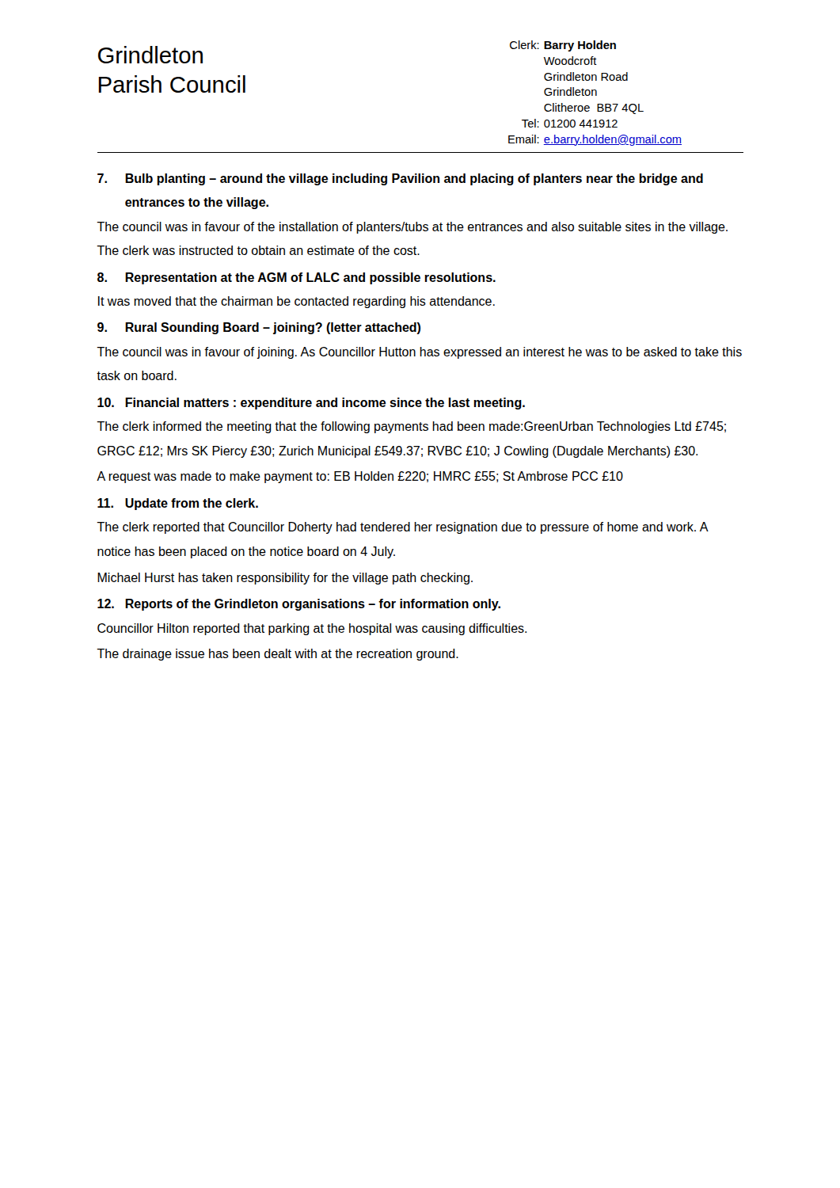Grindleton
Parish Council
| Clerk: | Barry Holden |
| | Woodcroft |
| | Grindleton Road |
| | Grindleton |
| | Clitheroe BB7 4QL |
| Tel: | 01200 441912 |
| Email: | e.barry.holden@gmail.com |
7. Bulb planting – around the village including Pavilion and placing of planters near the bridge and entrances to the village.
The council was in favour of the installation of planters/tubs at the entrances and also suitable sites in the village. The clerk was instructed to obtain an estimate of the cost.
8. Representation at the AGM of LALC and possible resolutions.
It was moved that the chairman be contacted regarding his attendance.
9. Rural Sounding Board – joining? (letter attached)
The council was in favour of joining. As Councillor Hutton has expressed an interest he was to be asked to take this task on board.
10. Financial matters : expenditure and income since the last meeting.
The clerk informed the meeting that the following payments had been made:GreenUrban Technologies Ltd £745; GRGC £12; Mrs SK Piercy £30; Zurich Municipal £549.37; RVBC £10; J Cowling (Dugdale Merchants) £30.
A request was made to make payment to: EB Holden £220; HMRC £55; St Ambrose PCC £10
11. Update from the clerk.
The clerk reported that Councillor Doherty had tendered her resignation due to pressure of home and work. A notice has been placed on the notice board on 4 July.
Michael Hurst has taken responsibility for the village path checking.
12. Reports of the Grindleton organisations – for information only.
Councillor Hilton reported that parking at the hospital was causing difficulties.
The drainage issue has been dealt with at the recreation ground.